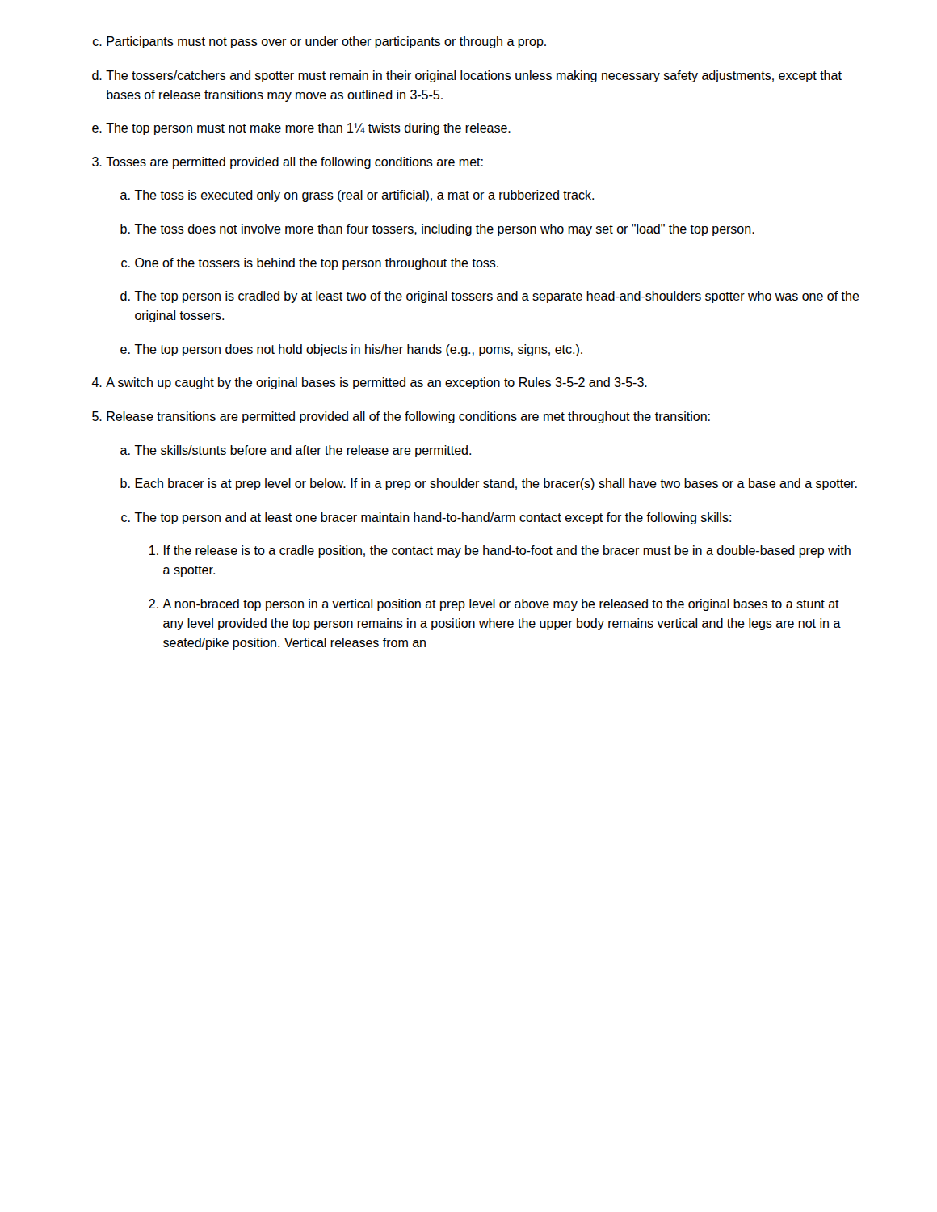Participants must not pass over or under other participants or through a prop.
The tossers/catchers and spotter must remain in their original locations unless making necessary safety adjustments, except that bases of release transitions may move as outlined in 3-5-5.
The top person must not make more than 1¼ twists during the release.
Tosses are permitted provided all the following conditions are met:
The toss is executed only on grass (real or artificial), a mat or a rubberized track.
The toss does not involve more than four tossers, including the person who may set or "load" the top person.
One of the tossers is behind the top person throughout the toss.
The top person is cradled by at least two of the original tossers and a separate head-and-shoulders spotter who was one of the original tossers.
The top person does not hold objects in his/her hands (e.g., poms, signs, etc.).
A switch up caught by the original bases is permitted as an exception to Rules 3-5-2 and 3-5-3.
Release transitions are permitted provided all of the following conditions are met throughout the transition:
The skills/stunts before and after the release are permitted.
Each bracer is at prep level or below. If in a prep or shoulder stand, the bracer(s) shall have two bases or a base and a spotter.
The top person and at least one bracer maintain hand-to-hand/arm contact except for the following skills:
If the release is to a cradle position, the contact may be hand-to-foot and the bracer must be in a double-based prep with a spotter.
A non-braced top person in a vertical position at prep level or above may be released to the original bases to a stunt at any level provided the top person remains in a position where the upper body remains vertical and the legs are not in a seated/pike position. Vertical releases from an